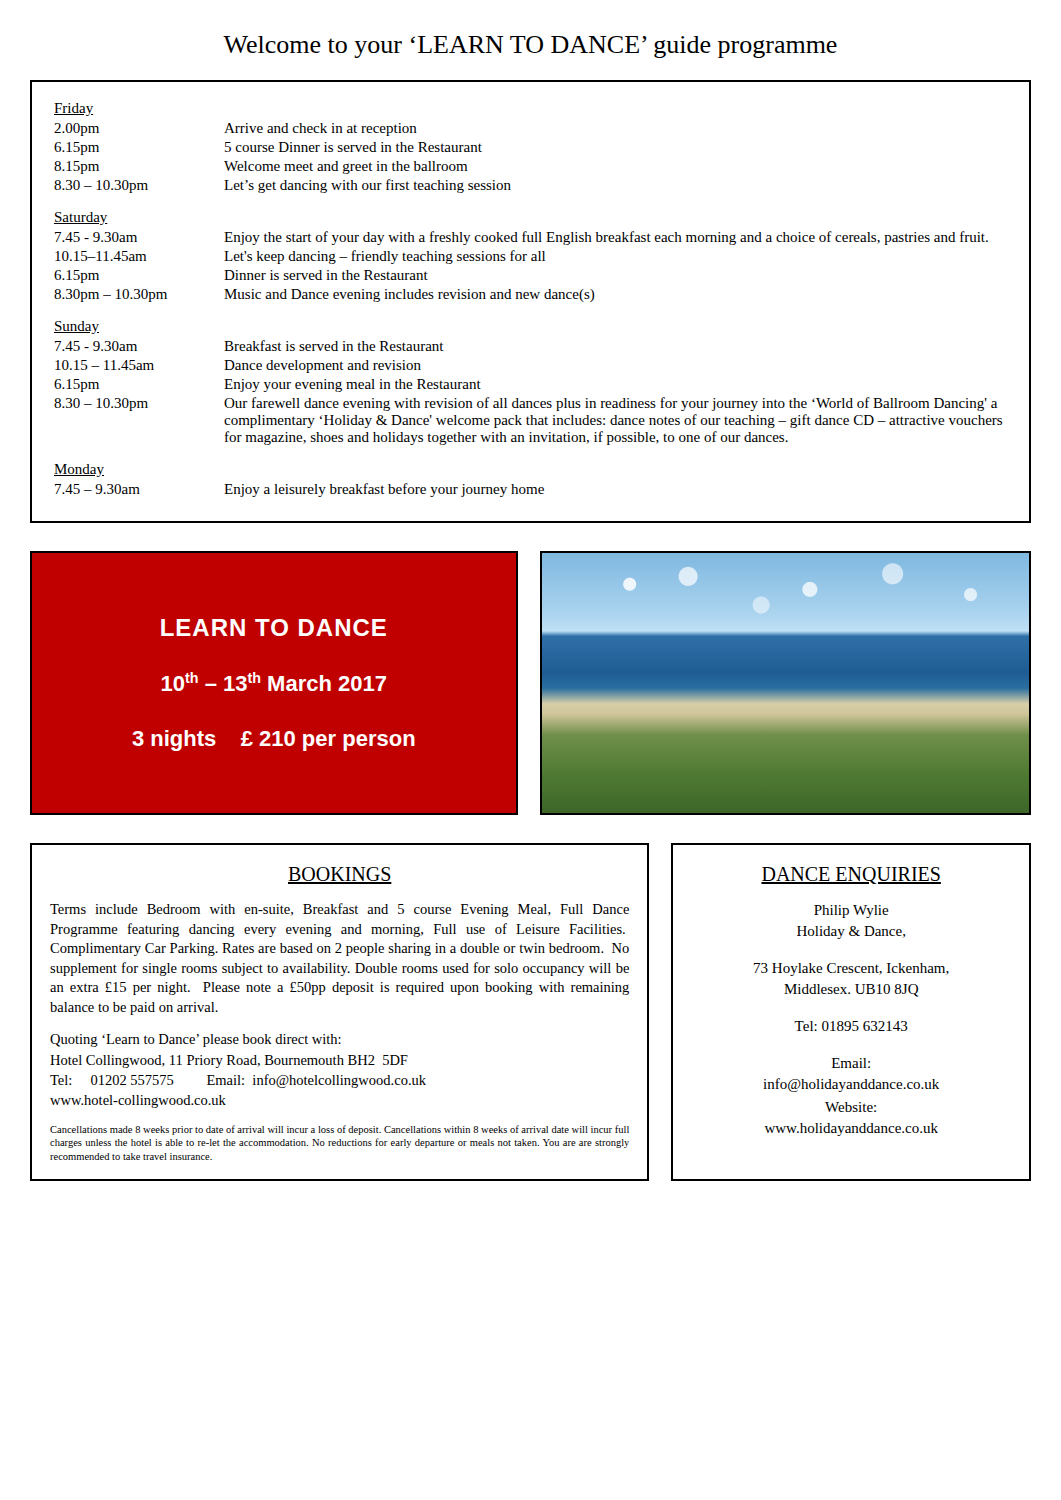Welcome to your ‘LEARN TO DANCE’ guide programme
Friday
| 2.00pm | Arrive and check in at reception |
| 6.15pm | 5 course Dinner is served in the Restaurant |
| 8.15pm | Welcome meet and greet in the ballroom |
| 8.30 – 10.30pm | Let’s get dancing with our first teaching session |
Saturday
| 7.45 - 9.30am | Enjoy the start of your day with a freshly cooked full English breakfast each morning and a choice of cereals, pastries and fruit. |
| 10.15–11.45am | Let's keep dancing – friendly teaching sessions for all |
| 6.15pm | Dinner is served in the Restaurant |
| 8.30pm – 10.30pm | Music and Dance evening includes revision and new dance(s) |
Sunday
| 7.45 - 9.30am | Breakfast is served in the Restaurant |
| 10.15 – 11.45am | Dance development and revision |
| 6.15pm | Enjoy your evening meal in the Restaurant |
| 8.30 – 10.30pm | Our farewell dance evening with revision of all dances plus in readiness for your journey into the ‘World of Ballroom Dancing' a complimentary ‘Holiday & Dance' welcome pack that includes: dance notes of our teaching – gift dance CD – attractive vouchers for magazine, shoes and holidays together with an invitation, if possible, to one of our dances. |
Monday
| 7.45 – 9.30am | Enjoy a leisurely breakfast before your journey home |
LEARN TO DANCE
10th – 13th March 2017
3 nights £ 210 per person
BOOKINGS
Terms include Bedroom with en-suite, Breakfast and 5 course Evening Meal, Full Dance Programme featuring dancing every evening and morning, Full use of Leisure Facilities. Complimentary Car Parking. Rates are based on 2 people sharing in a double or twin bedroom. No supplement for single rooms subject to availability. Double rooms used for solo occupancy will be an extra £15 per night. Please note a £50pp deposit is required upon booking with remaining balance to be paid on arrival.
Quoting ‘Learn to Dance’ please book direct with:
Hotel Collingwood, 11 Priory Road, Bournemouth BH2 5DF
Tel: 01202 557575 Email: info@hotelcollingwood.co.uk www.hotel-collingwood.co.uk
Cancellations made 8 weeks prior to date of arrival will incur a loss of deposit. Cancellations within 8 weeks of arrival date will incur full charges unless the hotel is able to re-let the accommodation. No reductions for early departure or meals not taken. You are are strongly recommended to take travel insurance.
DANCE ENQUIRIES
Philip Wylie
Holiday & Dance,
73 Hoylake Crescent, Ickenham,
Middlesex. UB10 8JQ
Tel: 01895 632143
Email:
info@holidayanddance.co.uk
Website:
www.holidayanddance.co.uk